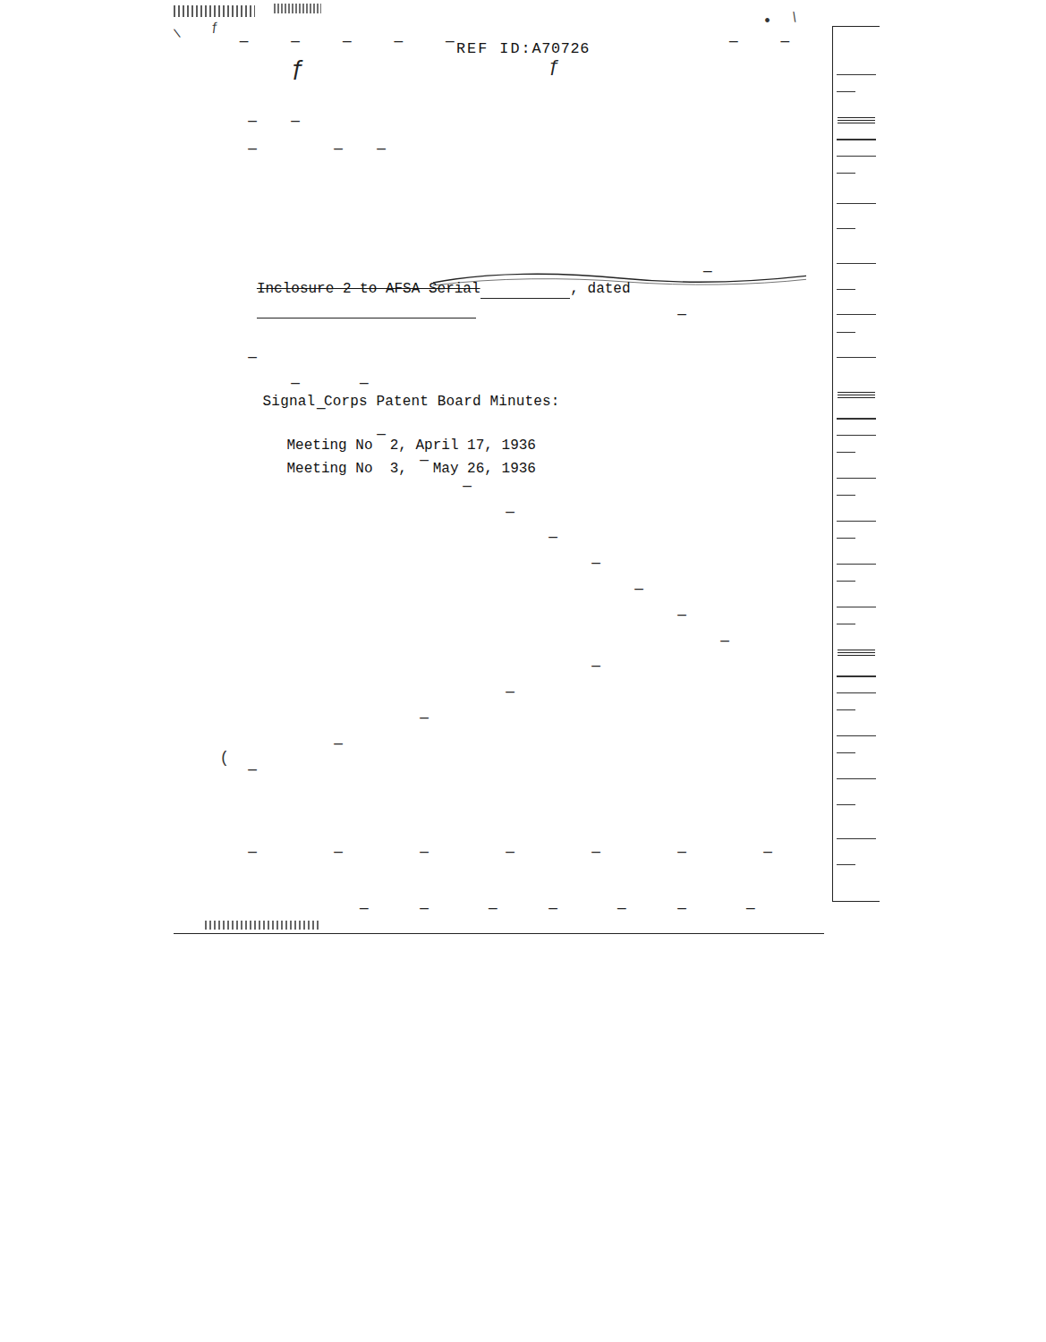\ ƒ • \ — — — — — — —
REF ID: A70726
ƒ ƒ — — — — —
Inclosure 2 to AFSA Serial , dated
Signal Corps Patent Board Minutes:
Meeting No 2, April 17, 1936
Meeting No 3, May 26, 1936
— — — — — — — — — — — — — — — — — — — — ( — — — — — — —
— — — — — — —